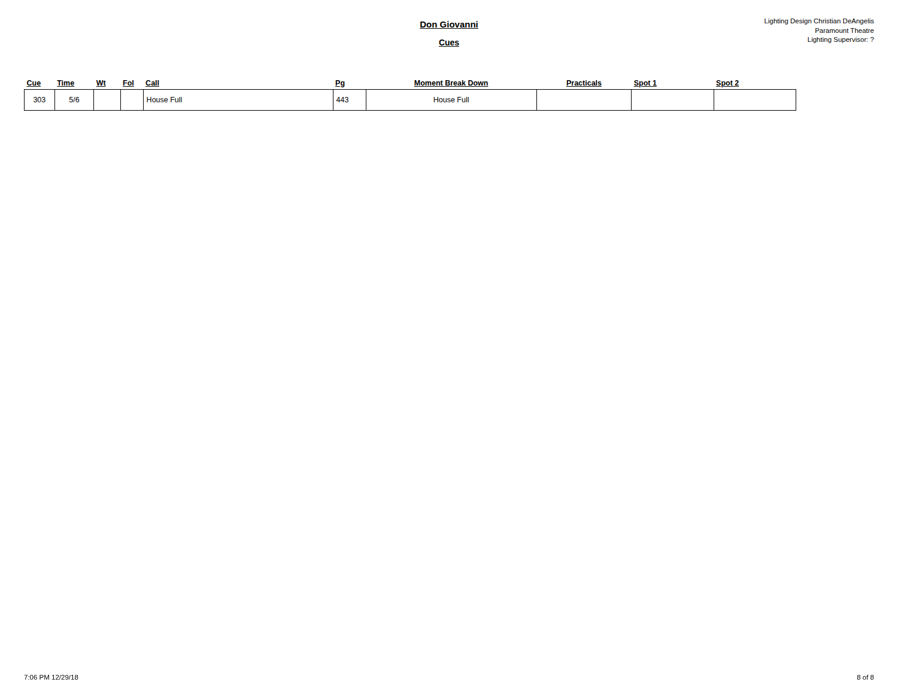Lighting Design Christian DeAngelis
Paramount Theatre
Lighting Supervisor: ?
Don Giovanni
Cues
| Cue | Time | Wt | Fol | Call | Pg | Moment Break Down | Practicals | Spot 1 | Spot 2 |
| --- | --- | --- | --- | --- | --- | --- | --- | --- | --- |
| 303 | 5/6 | | | House Full | 443 | House Full | | | |
7:06 PM 12/29/18 8 of 8